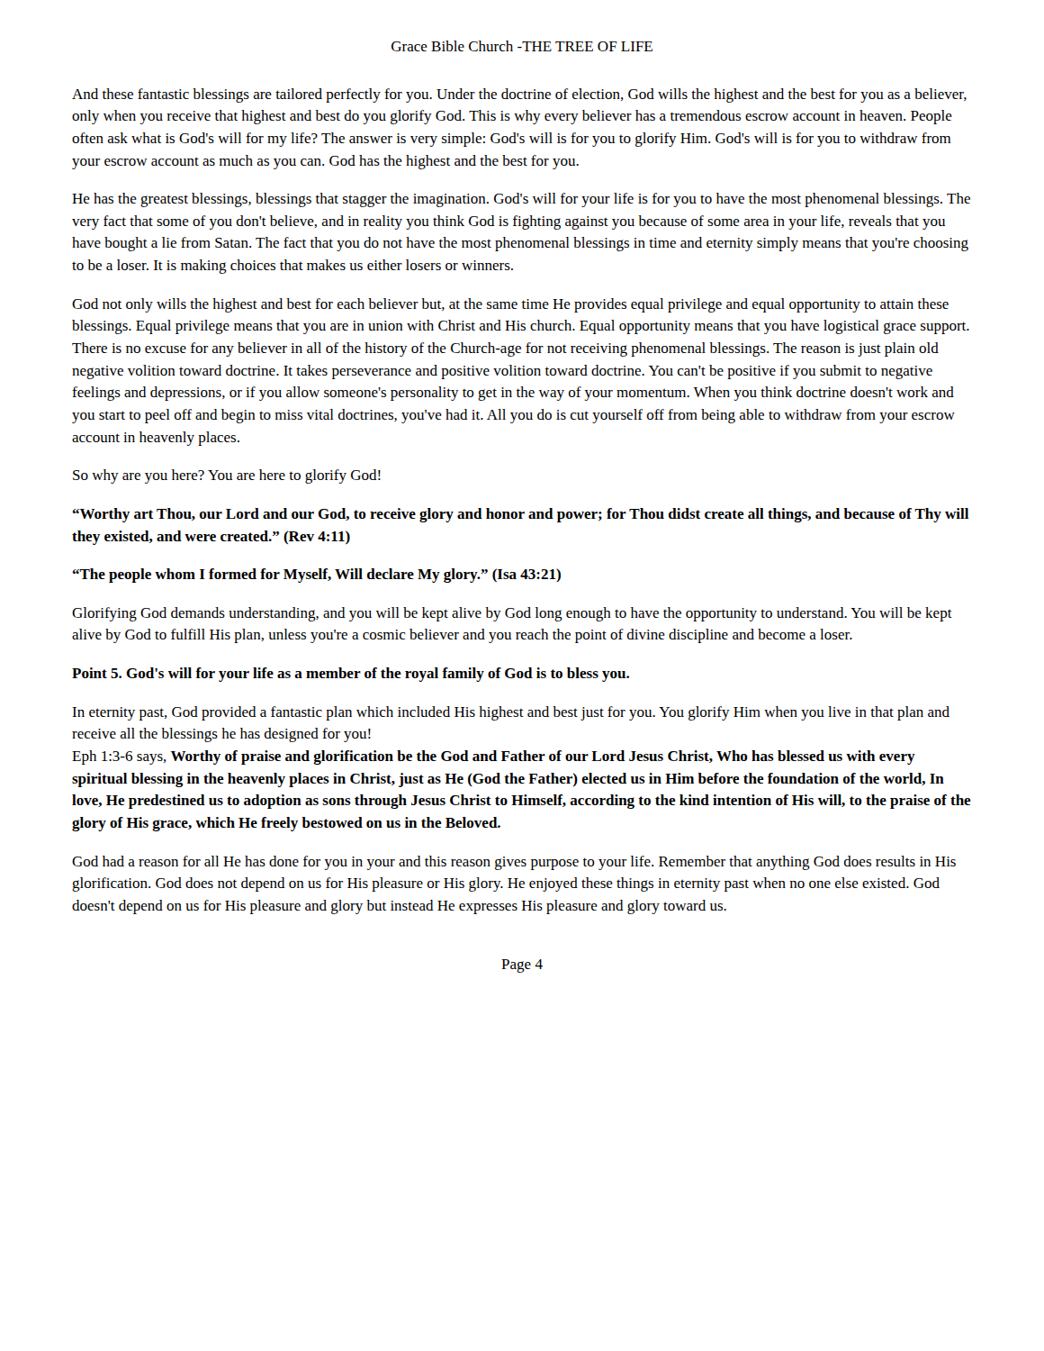Grace Bible Church -THE TREE OF LIFE
And these fantastic blessings are tailored perfectly for you. Under the doctrine of election, God wills the highest and the best for you as a believer, only when you receive that highest and best do you glorify God. This is why every believer has a tremendous escrow account in heaven. People often ask what is God's will for my life? The answer is very simple: God's will is for you to glorify Him. God's will is for you to withdraw from your escrow account as much as you can. God has the highest and the best for you.
He has the greatest blessings, blessings that stagger the imagination. God's will for your life is for you to have the most phenomenal blessings. The very fact that some of you don't believe, and in reality you think God is fighting against you because of some area in your life, reveals that you have bought a lie from Satan. The fact that you do not have the most phenomenal blessings in time and eternity simply means that you're choosing to be a loser. It is making choices that makes us either losers or winners.
God not only wills the highest and best for each believer but, at the same time He provides equal privilege and equal opportunity to attain these blessings. Equal privilege means that you are in union with Christ and His church. Equal opportunity means that you have logistical grace support. There is no excuse for any believer in all of the history of the Church-age for not receiving phenomenal blessings. The reason is just plain old negative volition toward doctrine. It takes perseverance and positive volition toward doctrine. You can't be positive if you submit to negative feelings and depressions, or if you allow someone's personality to get in the way of your momentum. When you think doctrine doesn't work and you start to peel off and begin to miss vital doctrines, you've had it. All you do is cut yourself off from being able to withdraw from your escrow account in heavenly places.
So why are you here? You are here to glorify God!
“Worthy art Thou, our Lord and our God, to receive glory and honor and power; for Thou didst create all things, and because of Thy will they existed, and were created.” (Rev 4:11)
“The people whom I formed for Myself, Will declare My glory.” (Isa 43:21)
Glorifying God demands understanding, and you will be kept alive by God long enough to have the opportunity to understand. You will be kept alive by God to fulfill His plan, unless you're a cosmic believer and you reach the point of divine discipline and become a loser.
Point 5. God's will for your life as a member of the royal family of God is to bless you.
In eternity past, God provided a fantastic plan which included His highest and best just for you. You glorify Him when you live in that plan and receive all the blessings he has designed for you!
Eph 1:3-6 says, Worthy of praise and glorification be the God and Father of our Lord Jesus Christ, Who has blessed us with every spiritual blessing in the heavenly places in Christ, just as He (God the Father) elected us in Him before the foundation of the world, In love, He predestined us to adoption as sons through Jesus Christ to Himself, according to the kind intention of His will, to the praise of the glory of His grace, which He freely bestowed on us in the Beloved.
God had a reason for all He has done for you in your and this reason gives purpose to your life. Remember that anything God does results in His glorification. God does not depend on us for His pleasure or His glory. He enjoyed these things in eternity past when no one else existed. God doesn't depend on us for His pleasure and glory but instead He expresses His pleasure and glory toward us.
Page 4